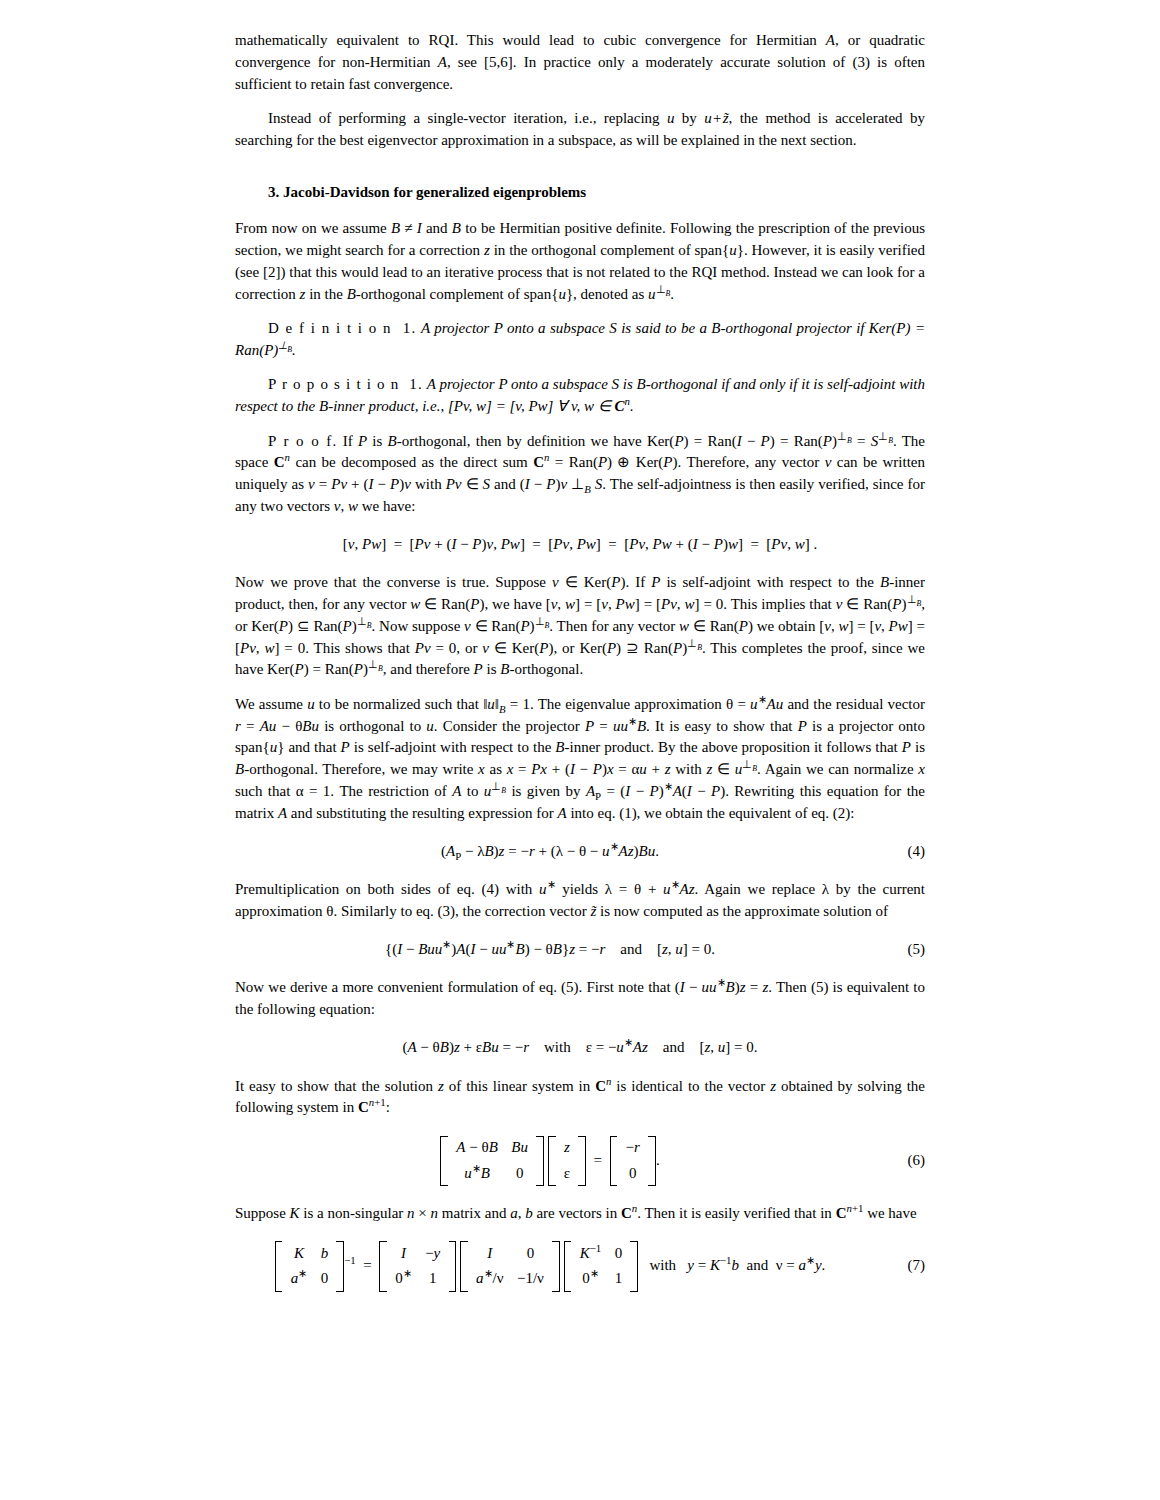mathematically equivalent to RQI. This would lead to cubic convergence for Hermitian A, or quadratic convergence for non-Hermitian A, see [5,6]. In practice only a moderately accurate solution of (3) is often sufficient to retain fast convergence.
Instead of performing a single-vector iteration, i.e., replacing u by u + z̃, the method is accelerated by searching for the best eigenvector approximation in a subspace, as will be explained in the next section.
3. Jacobi-Davidson for generalized eigenproblems
From now on we assume B ≠ I and B to be Hermitian positive definite. Following the prescription of the previous section, we might search for a correction z in the orthogonal complement of span{u}. However, it is easily verified (see [2]) that this would lead to an iterative process that is not related to the RQI method. Instead we can look for a correction z in the B-orthogonal complement of span{u}, denoted as u⊥B.
D e f i n i t i o n 1. A projector P onto a subspace S is said to be a B-orthogonal projector if Ker(P) = Ran(P)⊥B.
P r o p o s i t i o n 1. A projector P onto a subspace S is B-orthogonal if and only if it is self-adjoint with respect to the B-inner product, i.e., [Pv, w] = [v, Pw] ∀ v, w ∈ Cn.
P r o o f. If P is B-orthogonal, then by definition we have Ker(P) = Ran(I − P) = Ran(P)⊥B = S⊥B. The space Cn can be decomposed as the direct sum Cn = Ran(P) ⊕ Ker(P). Therefore, any vector v can be written uniquely as v = Pv + (I − P)v with Pv ∈ S and (I − P)v ⊥B S. The self-adjointness is then easily verified, since for any two vectors v, w we have:
[v, Pw] = [Pv + (I − P)v, Pw] = [Pv, Pw] = [Pv, Pw + (I − P)w] = [Pv, w] .
Now we prove that the converse is true. Suppose v ∈ Ker(P). If P is self-adjoint with respect to the B-inner product, then, for any vector w ∈ Ran(P), we have [v, w] = [v, Pw] = [Pv, w] = 0. This implies that v ∈ Ran(P)⊥B, or Ker(P) ⊆ Ran(P)⊥B. Now suppose v ∈ Ran(P)⊥B. Then for any vector w ∈ Ran(P) we obtain [v, w] = [v, Pw] = [Pv, w] = 0. This shows that Pv = 0, or v ∈ Ker(P), or Ker(P) ⊇ Ran(P)⊥B. This completes the proof, since we have Ker(P) = Ran(P)⊥B, and therefore P is B-orthogonal.
We assume u to be normalized such that ‖u‖B = 1. The eigenvalue approximation θ = u∗Au and the residual vector r = Au − θBu is orthogonal to u. Consider the projector P = uu∗B. It is easy to show that P is a projector onto span{u} and that P is self-adjoint with respect to the B-inner product. By the above proposition it follows that P is B-orthogonal. Therefore, we may write x as x = Px + (I − P)x = αu + z with z ∈ u⊥B. Again we can normalize x such that α = 1. The restriction of A to u⊥B is given by AP = (I − P)∗A(I − P). Rewriting this equation for the matrix A and substituting the resulting expression for A into eq. (1), we obtain the equivalent of eq. (2):
(AP − λB)z = −r + (λ − θ − u∗Az)Bu.
(4)
Premultiplication on both sides of eq. (4) with u∗ yields λ = θ + u∗Az. Again we replace λ by the current approximation θ. Similarly to eq. (3), the correction vector z̃ is now computed as the approximate solution of
{(I − Buu∗)A(I − uu∗B) − θB}z = −r and [z, u] = 0.
(5)
Now we derive a more convenient formulation of eq. (5). First note that (I − uu∗B)z = z. Then (5) is equivalent to the following equation:
(A − θB)z + εBu = −r with ε = −u∗Az and [z, u] = 0.
It easy to show that the solution z of this linear system in Cn is identical to the vector z obtained by solving the following system in Cn+1:
| A − θ B | Bu |
| u ∗ B | 0 |
| z |
| ε |
=
| − r |
| 0 |
.
(6)
Suppose K is a non-singular n × n matrix and a, b are vectors in Cn. Then it is easily verified that in Cn+1 we have
| K | b |
| a ∗ | 0 |
−1 =
| I | − y |
| 0 ∗ | 1 |
| I | 0 |
| a ∗ /ν | −1/ν |
| K −1 | 0 |
| 0 ∗ | 1 |
with y = K−1b and ν = a∗y.
(7)